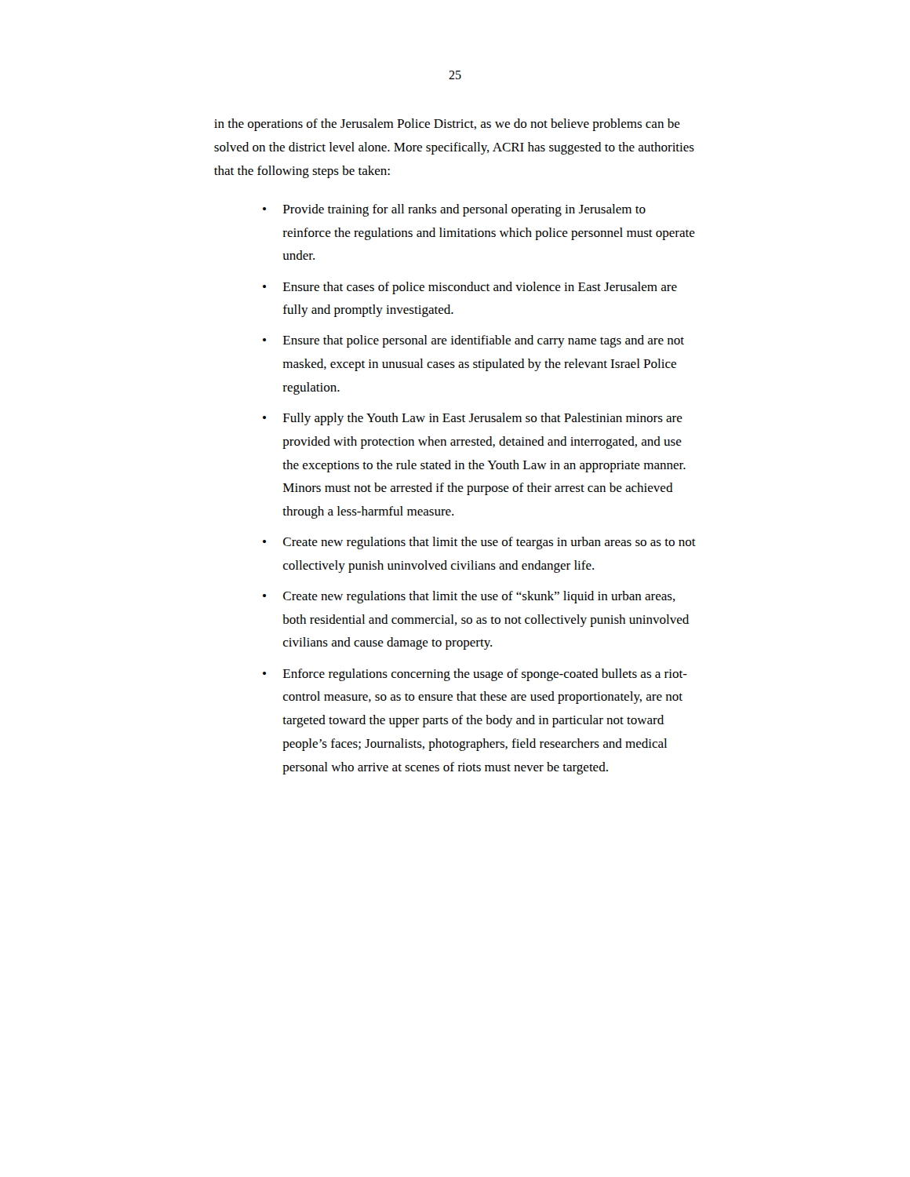25
in the operations of the Jerusalem Police District, as we do not believe problems can be solved on the district level alone. More specifically, ACRI has suggested to the authorities that the following steps be taken:
Provide training for all ranks and personal operating in Jerusalem to reinforce the regulations and limitations which police personnel must operate under.
Ensure that cases of police misconduct and violence in East Jerusalem are fully and promptly investigated.
Ensure that police personal are identifiable and carry name tags and are not masked, except in unusual cases as stipulated by the relevant Israel Police regulation.
Fully apply the Youth Law in East Jerusalem so that Palestinian minors are provided with protection when arrested, detained and interrogated, and use the exceptions to the rule stated in the Youth Law in an appropriate manner. Minors must not be arrested if the purpose of their arrest can be achieved through a less-harmful measure.
Create new regulations that limit the use of teargas in urban areas so as to not collectively punish uninvolved civilians and endanger life.
Create new regulations that limit the use of “skunk” liquid in urban areas, both residential and commercial, so as to not collectively punish uninvolved civilians and cause damage to property.
Enforce regulations concerning the usage of sponge-coated bullets as a riot-control measure, so as to ensure that these are used proportionately, are not targeted toward the upper parts of the body and in particular not toward people’s faces; Journalists, photographers, field researchers and medical personal who arrive at scenes of riots must never be targeted.